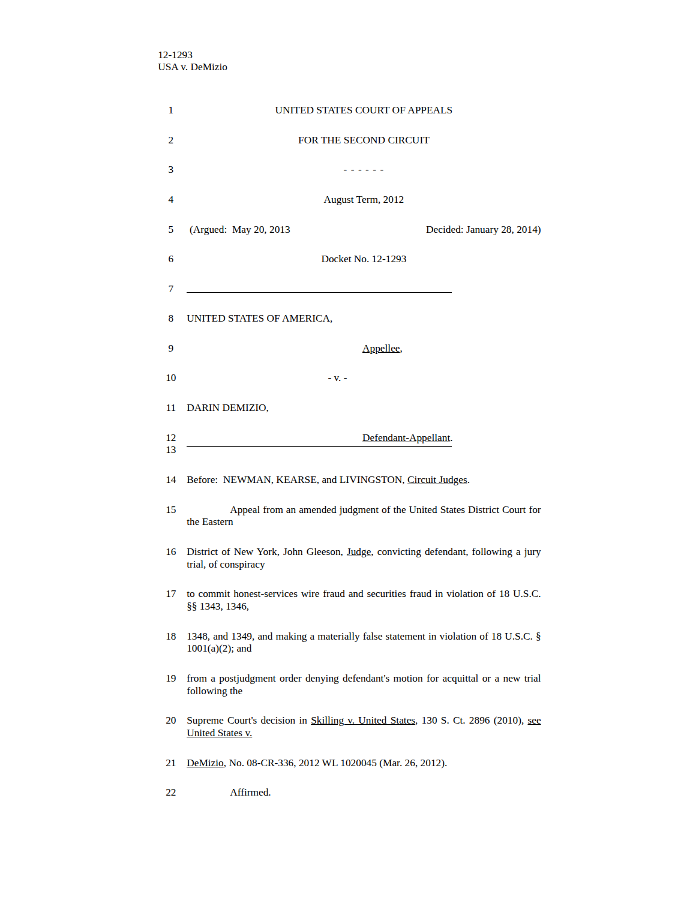12-1293
USA v. DeMizio
| 1 | UNITED STATES COURT OF APPEALS |
| 2 | FOR THE SECOND CIRCUIT |
| 3 | - - - - - - |
| 4 | August Term, 2012 |
| 5 | (Argued: May 20, 2013 Decided: January 28, 2014) |
| 6 | Docket No. 12-1293 |
| 7 | |
| 8 | UNITED STATES OF AMERICA, |
| 9 | Appellee , |
| 10 | - v. - |
| 11 | DARIN DEMIZIO, |
| 12 | Defendant-Appellant . |
| 13 | |
| 14 | Before: NEWMAN, KEARSE, and LIVINGSTON, Circuit Judges . |
| 15 | Appeal from an amended judgment of the United States District Court for the Eastern |
| 16 | District of New York, John Gleeson, Judge , convicting defendant, following a jury trial, of conspiracy |
| 17 | to commit honest-services wire fraud and securities fraud in violation of 18 U.S.C. §§ 1343, 1346, |
| 18 | 1348, and 1349, and making a materially false statement in violation of 18 U.S.C. § 1001(a)(2); and |
| 19 | from a postjudgment order denying defendant's motion for acquittal or a new trial following the |
| 20 | Supreme Court's decision in Skilling v. United States , 130 S. Ct. 2896 (2010), see United States v. |
| 21 | DeMizio , No. 08-CR-336, 2012 WL 1020045 (Mar. 26, 2012). |
| 22 | Affirmed. |